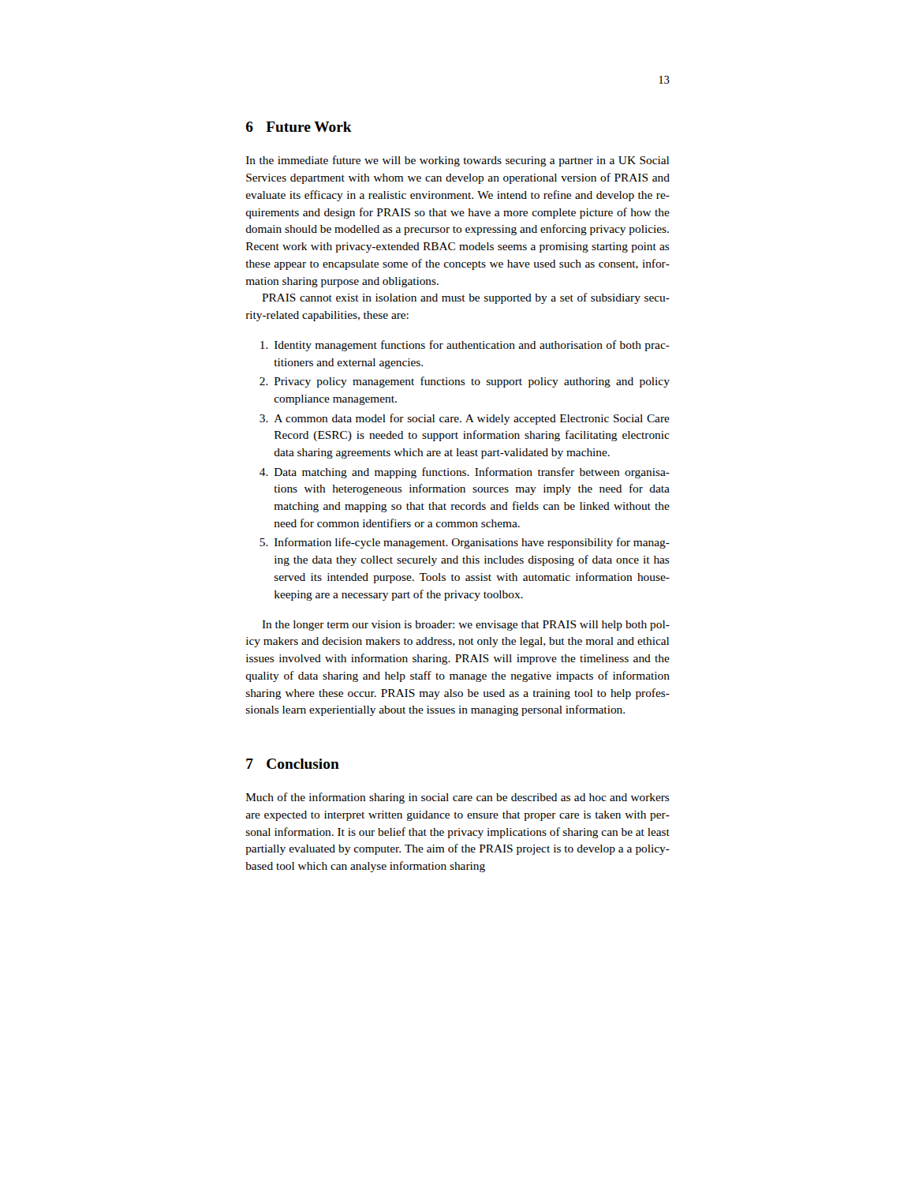13
6 Future Work
In the immediate future we will be working towards securing a partner in a UK Social Services department with whom we can develop an operational version of PRAIS and evaluate its efficacy in a realistic environment. We intend to refine and develop the requirements and design for PRAIS so that we have a more complete picture of how the domain should be modelled as a precursor to expressing and enforcing privacy policies. Recent work with privacy-extended RBAC models seems a promising starting point as these appear to encapsulate some of the concepts we have used such as consent, information sharing purpose and obligations.
PRAIS cannot exist in isolation and must be supported by a set of subsidiary security-related capabilities, these are:
1. Identity management functions for authentication and authorisation of both practitioners and external agencies.
2. Privacy policy management functions to support policy authoring and policy compliance management.
3. A common data model for social care. A widely accepted Electronic Social Care Record (ESRC) is needed to support information sharing facilitating electronic data sharing agreements which are at least part-validated by machine.
4. Data matching and mapping functions. Information transfer between organisations with heterogeneous information sources may imply the need for data matching and mapping so that that records and fields can be linked without the need for common identifiers or a common schema.
5. Information life-cycle management. Organisations have responsibility for managing the data they collect securely and this includes disposing of data once it has served its intended purpose. Tools to assist with automatic information housekeeping are a necessary part of the privacy toolbox.
In the longer term our vision is broader: we envisage that PRAIS will help both policy makers and decision makers to address, not only the legal, but the moral and ethical issues involved with information sharing. PRAIS will improve the timeliness and the quality of data sharing and help staff to manage the negative impacts of information sharing where these occur. PRAIS may also be used as a training tool to help professionals learn experientially about the issues in managing personal information.
7 Conclusion
Much of the information sharing in social care can be described as ad hoc and workers are expected to interpret written guidance to ensure that proper care is taken with personal information. It is our belief that the privacy implications of sharing can be at least partially evaluated by computer. The aim of the PRAIS project is to develop a a policy-based tool which can analyse information sharing